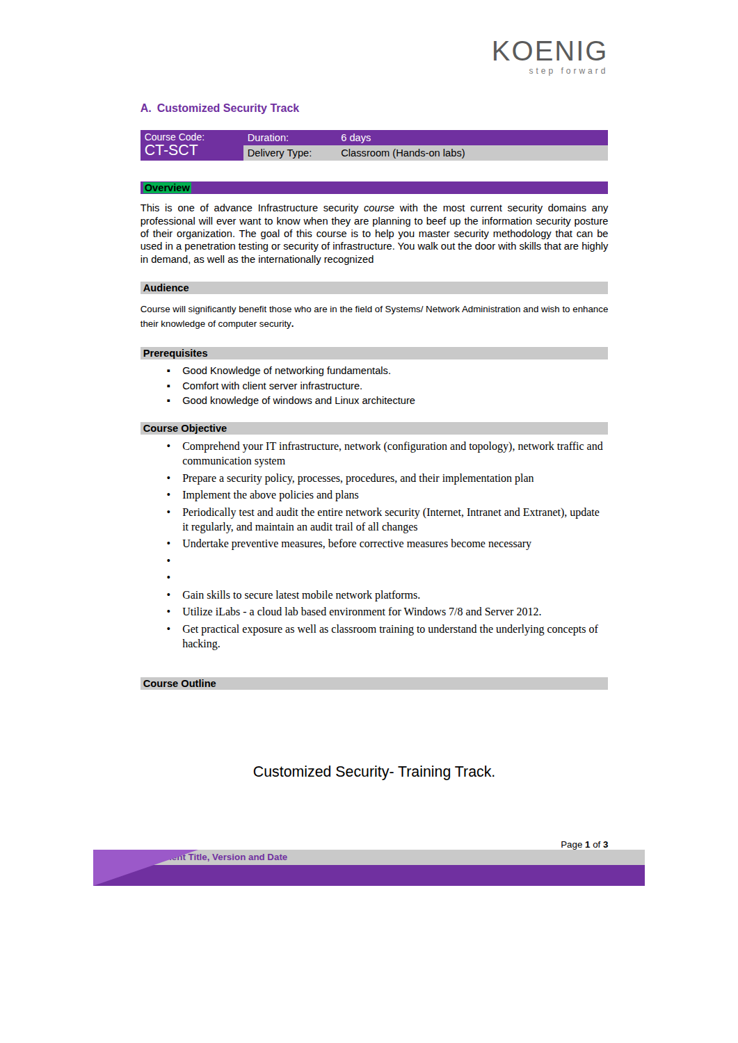KOENIG
step forward
A. Customized Security Track
| Course Code: CT-SCT | Duration: | 6 days |
| Delivery Type: | Classroom (Hands-on labs) |
Overview
This is one of advance Infrastructure security course with the most current security domains any professional will ever want to know when they are planning to beef up the information security posture of their organization. The goal of this course is to help you master security methodology that can be used in a penetration testing or security of infrastructure. You walk out the door with skills that are highly in demand, as well as the internationally recognized
Audience
Course will significantly benefit those who are in the field of Systems/ Network Administration and wish to enhance their knowledge of computer security.
Prerequisites
Good Knowledge of networking fundamentals.
Comfort with client server infrastructure.
Good knowledge of windows and Linux architecture
Course Objective
Comprehend your IT infrastructure, network (configuration and topology), network traffic and communication system
Prepare a security policy, processes, procedures, and their implementation plan
Implement the above policies and plans
Periodically test and audit the entire network security (Internet, Intranet and Extranet), update it regularly, and maintain an audit trail of all changes
Undertake preventive measures, before corrective measures become necessary
Gain skills to secure latest mobile network platforms.
Utilize iLabs - a cloud lab based environment for Windows 7/8 and Server 2012.
Get practical exposure as well as classroom training to understand the underlying concepts of hacking.
Course Outline
Customized Security- Training Track.
Document Title, Version and Date
Page 1 of 3